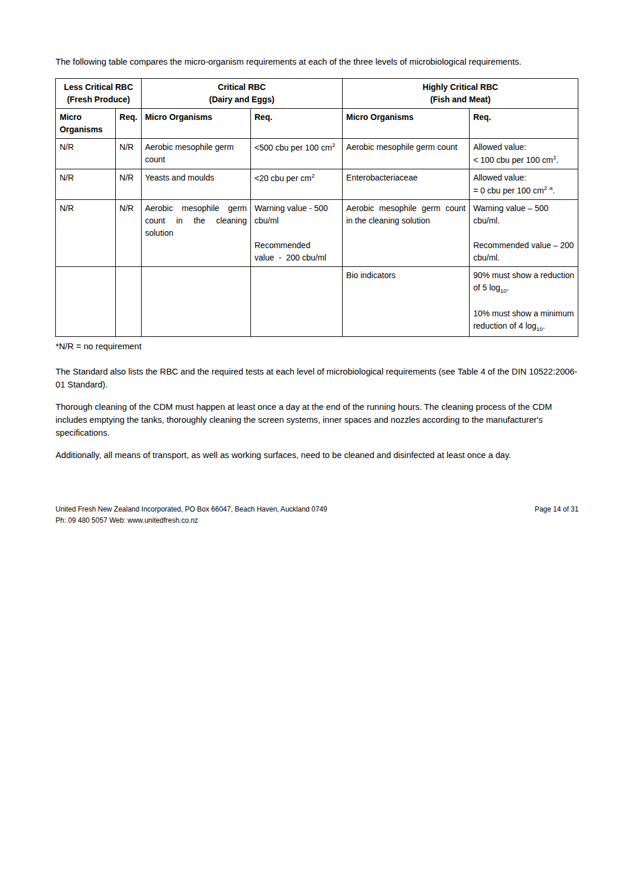The following table compares the micro-organism requirements at each of the three levels of microbiological requirements.
| Less Critical RBC (Fresh Produce) | Critical RBC (Dairy and Eggs) | Highly Critical RBC (Fish and Meat) |
| --- | --- | --- |
| Micro Organisms | Req. | Micro Organisms | Req. | Micro Organisms | Req. |
| N/R | N/R | Aerobic mesophile germ count | <500 cbu per 100 cm 2 | Aerobic mesophile germ count | Allowed value: < 100 cbu per 100 cm 2 . |
| N/R | N/R | Yeasts and moulds | <20 cbu per cm 2 | Enterobacteriaceae | Allowed value: = 0 cbu per 100 cm 2 a . |
| N/R | N/R | Aerobic mesophile germ count in the cleaning solution | Warning value - 500 cbu/ml Recommended value - 200 cbu/ml | Aerobic mesophile germ count in the cleaning solution | Warning value – 500 cbu/ml. Recommended value – 200 cbu/ml. |
| | | | | Bio indicators | 90% must show a reduction of 5 log 10 . 10% must show a minimum reduction of 4 log 10 . |
*N/R = no requirement
The Standard also lists the RBC and the required tests at each level of microbiological requirements (see Table 4 of the DIN 10522:2006-01 Standard).
Thorough cleaning of the CDM must happen at least once a day at the end of the running hours. The cleaning process of the CDM includes emptying the tanks, thoroughly cleaning the screen systems, inner spaces and nozzles according to the manufacturer's specifications.
Additionally, all means of transport, as well as working surfaces, need to be cleaned and disinfected at least once a day.
United Fresh New Zealand Incorporated, PO Box 66047, Beach Haven, Auckland 0749 Page 14 of 31
Ph: 09 480 5057 Web: www.unitedfresh.co.nz